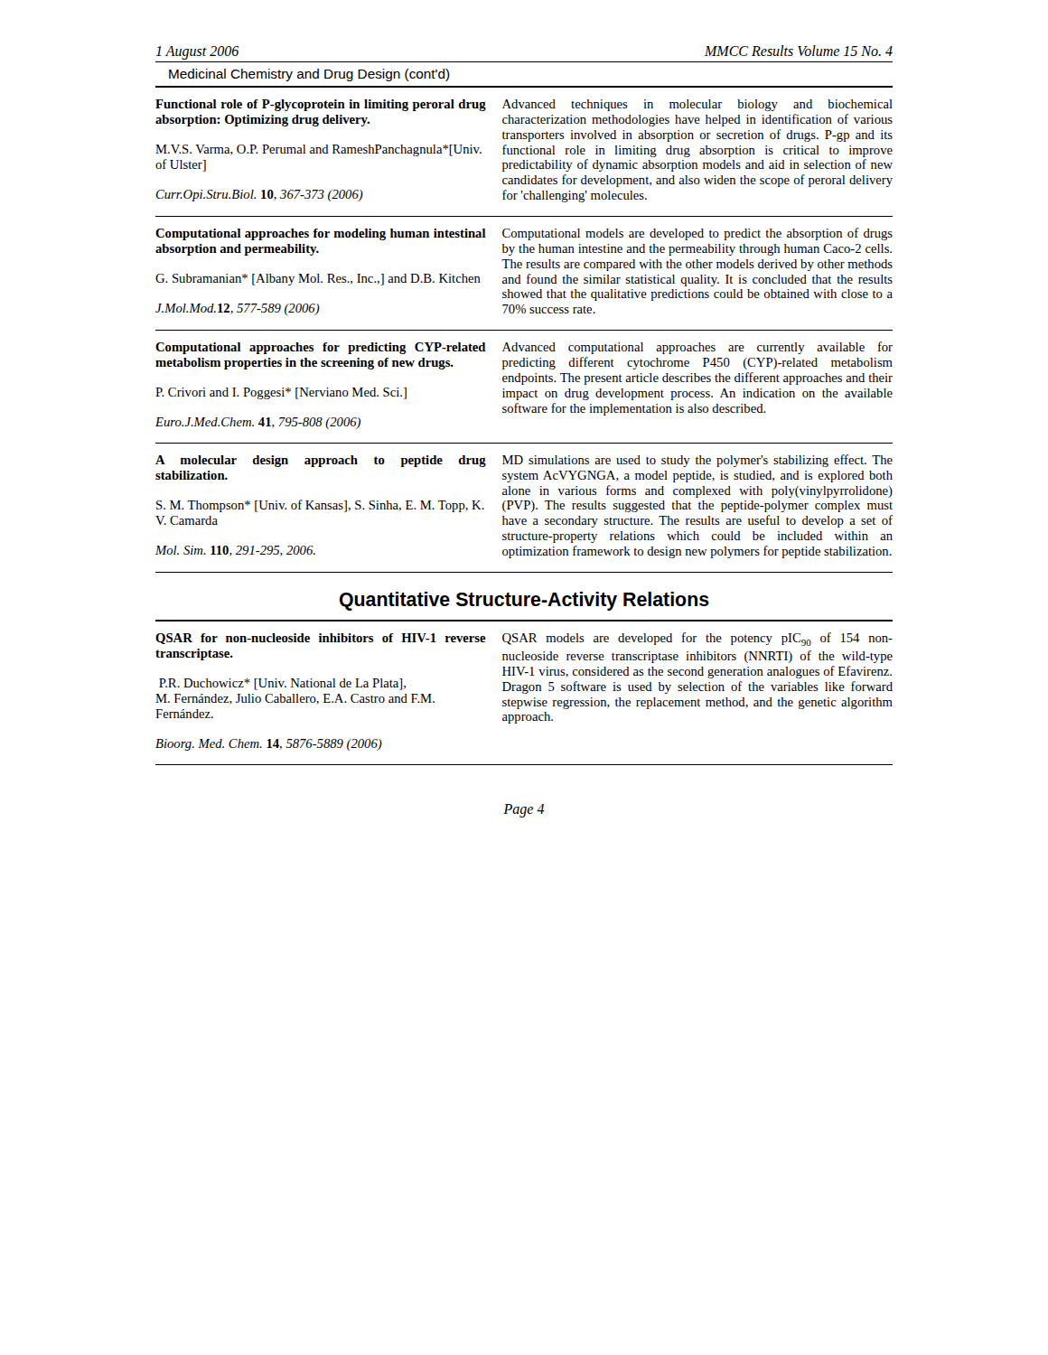1 August 2006 MMCC Results Volume 15 No. 4
Medicinal Chemistry and Drug Design (cont'd)
| Functional role of P-glycoprotein in limiting peroral drug absorption: Optimizing drug delivery. M.V.S. Varma, O.P. Perumal and RameshPanchagnula*[Univ. of Ulster] Curr.Opi.Stru.Biol. 10 , 367-373 (2006) | Advanced techniques in molecular biology and biochemical characterization methodologies have helped in identification of various transporters involved in absorption or secretion of drugs. P-gp and its functional role in limiting drug absorption is critical to improve predictability of dynamic absorption models and aid in selection of new candidates for development, and also widen the scope of peroral delivery for 'challenging' molecules. |
| Computational approaches for modeling human intestinal absorption and permeability. G. Subramanian* [Albany Mol. Res., Inc.,] and D.B. Kitchen J.Mol.Mod. 12 , 577-589 (2006) | Computational models are developed to predict the absorption of drugs by the human intestine and the permeability through human Caco-2 cells. The results are compared with the other models derived by other methods and found the similar statistical quality. It is concluded that the results showed that the qualitative predictions could be obtained with close to a 70% success rate. |
| Computational approaches for predicting CYP-related metabolism properties in the screening of new drugs. P. Crivori and I. Poggesi* [Nerviano Med. Sci.] Euro.J.Med.Chem. 41 , 795-808 (2006) | Advanced computational approaches are currently available for predicting different cytochrome P450 (CYP)-related metabolism endpoints. The present article describes the different approaches and their impact on drug development process. An indication on the available software for the implementation is also described. |
| A molecular design approach to peptide drug stabilization. S. M. Thompson* [Univ. of Kansas], S. Sinha, E. M. Topp, K. V. Camarda Mol. Sim. 110 , 291-295, 2006. | MD simulations are used to study the polymer's stabilizing effect. The system AcVYGNGA, a model peptide, is studied, and is explored both alone in various forms and complexed with poly(vinylpyrrolidone) (PVP). The results suggested that the peptide-polymer complex must have a secondary structure. The results are useful to develop a set of structure-property relations which could be included within an optimization framework to design new polymers for peptide stabilization. |
Quantitative Structure-Activity Relations
| QSAR for non-nucleoside inhibitors of HIV-1 reverse transcriptase. P.R. Duchowicz* [Univ. National de La Plata], M. Fernández, Julio Caballero, E.A. Castro and F.M. Fernández. Bioorg. Med. Chem. 14 , 5876-5889 (2006) | QSAR models are developed for the potency pIC 90 of 154 non-nucleoside reverse transcriptase inhibitors (NNRTI) of the wild-type HIV-1 virus, considered as the second generation analogues of Efavirenz. Dragon 5 software is used by selection of the variables like forward stepwise regression, the replacement method, and the genetic algorithm approach. |
Page 4